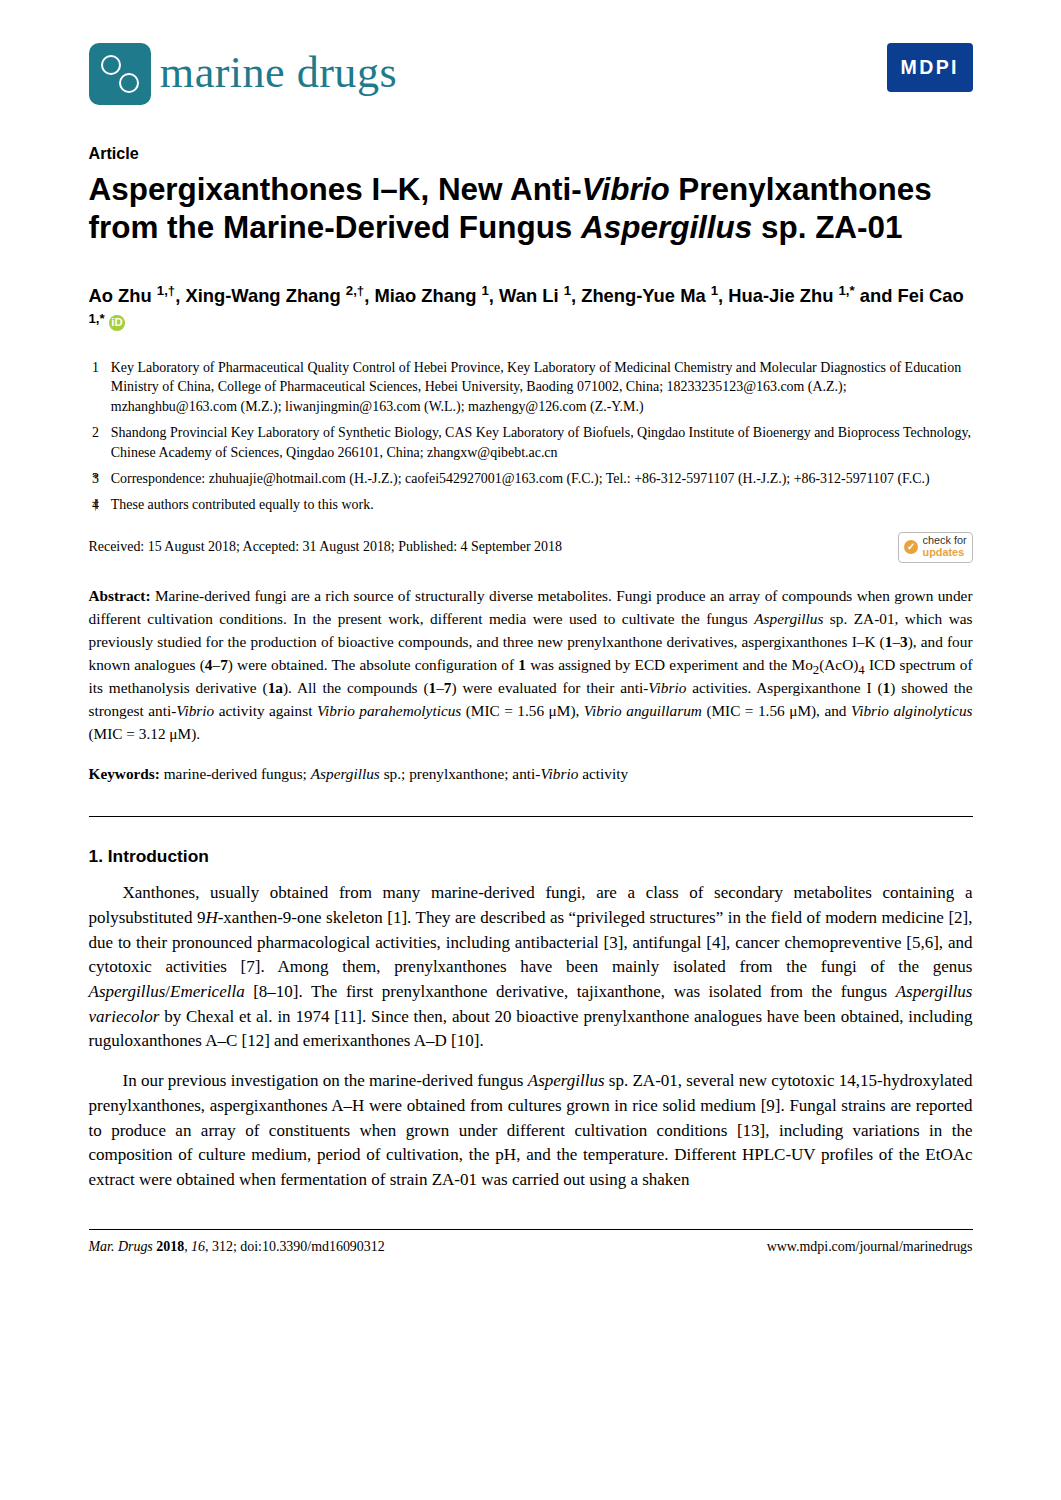marine drugs
MDPI
Article
Aspergixanthones I–K, New Anti-Vibrio Prenylxanthones from the Marine-Derived Fungus Aspergillus sp. ZA-01
Ao Zhu 1,†, Xing-Wang Zhang 2,†, Miao Zhang 1, Wan Li 1, Zheng-Yue Ma 1, Hua-Jie Zhu 1,* and Fei Cao 1,*
Key Laboratory of Pharmaceutical Quality Control of Hebei Province, Key Laboratory of Medicinal Chemistry and Molecular Diagnostics of Education Ministry of China, College of Pharmaceutical Sciences, Hebei University, Baoding 071002, China; 18233235123@163.com (A.Z.); mzhanghbu@163.com (M.Z.); liwanjingmin@163.com (W.L.); mazhengy@126.com (Z.-Y.M.)
Shandong Provincial Key Laboratory of Synthetic Biology, CAS Key Laboratory of Biofuels, Qingdao Institute of Bioenergy and Bioprocess Technology, Chinese Academy of Sciences, Qingdao 266101, China; zhangxw@qibebt.ac.cn
*Correspondence: zhuhuajie@hotmail.com (H.-J.Z.); caofei542927001@163.com (F.C.); Tel.: +86-312-5971107 (H.-J.Z.); +86-312-5971107 (F.C.)
†These authors contributed equally to this work.
Received: 15 August 2018; Accepted: 31 August 2018; Published: 4 September 2018
✓ check forupdates
Abstract: Marine-derived fungi are a rich source of structurally diverse metabolites. Fungi produce an array of compounds when grown under different cultivation conditions. In the present work, different media were used to cultivate the fungus Aspergillus sp. ZA-01, which was previously studied for the production of bioactive compounds, and three new prenylxanthone derivatives, aspergixanthones I–K (1–3), and four known analogues (4–7) were obtained. The absolute configuration of 1 was assigned by ECD experiment and the Mo2(AcO)4 ICD spectrum of its methanolysis derivative (1a). All the compounds (1–7) were evaluated for their anti-Vibrio activities. Aspergixanthone I (1) showed the strongest anti-Vibrio activity against Vibrio parahemolyticus (MIC = 1.56 μM), Vibrio anguillarum (MIC = 1.56 μM), and Vibrio alginolyticus (MIC = 3.12 μM).
Keywords: marine-derived fungus; Aspergillus sp.; prenylxanthone; anti-Vibrio activity
1. Introduction
Xanthones, usually obtained from many marine-derived fungi, are a class of secondary metabolites containing a polysubstituted 9H-xanthen-9-one skeleton [1]. They are described as “privileged structures” in the field of modern medicine [2], due to their pronounced pharmacological activities, including antibacterial [3], antifungal [4], cancer chemopreventive [5,6], and cytotoxic activities [7]. Among them, prenylxanthones have been mainly isolated from the fungi of the genus Aspergillus/Emericella [8–10]. The first prenylxanthone derivative, tajixanthone, was isolated from the fungus Aspergillus variecolor by Chexal et al. in 1974 [11]. Since then, about 20 bioactive prenylxanthone analogues have been obtained, including ruguloxanthones A–C [12] and emerixanthones A–D [10].
In our previous investigation on the marine-derived fungus Aspergillus sp. ZA-01, several new cytotoxic 14,15-hydroxylated prenylxanthones, aspergixanthones A–H were obtained from cultures grown in rice solid medium [9]. Fungal strains are reported to produce an array of constituents when grown under different cultivation conditions [13], including variations in the composition of culture medium, period of cultivation, the pH, and the temperature. Different HPLC-UV profiles of the EtOAc extract were obtained when fermentation of strain ZA-01 was carried out using a shaken
Mar. Drugs 2018, 16, 312; doi:10.3390/md16090312
www.mdpi.com/journal/marinedrugs